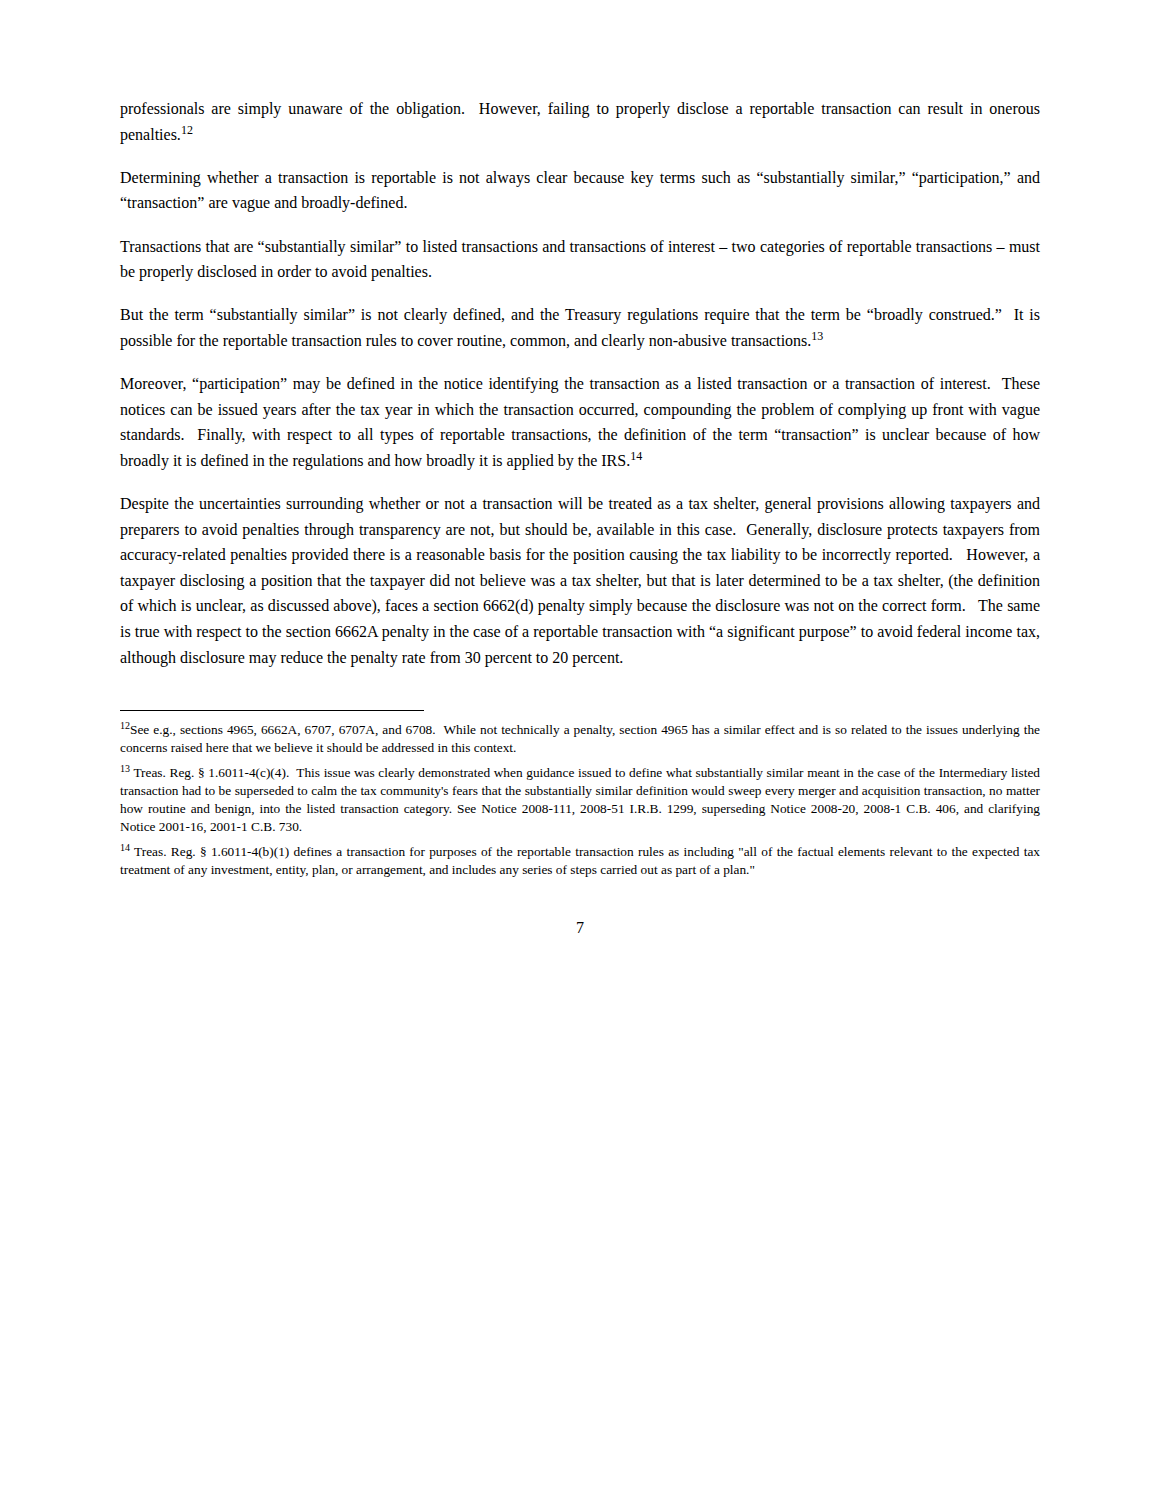professionals are simply unaware of the obligation. However, failing to properly disclose a reportable transaction can result in onerous penalties.12
Determining whether a transaction is reportable is not always clear because key terms such as “substantially similar,” “participation,” and “transaction” are vague and broadly-defined.
Transactions that are “substantially similar” to listed transactions and transactions of interest – two categories of reportable transactions – must be properly disclosed in order to avoid penalties.
But the term “substantially similar” is not clearly defined, and the Treasury regulations require that the term be “broadly construed.” It is possible for the reportable transaction rules to cover routine, common, and clearly non-abusive transactions.13
Moreover, “participation” may be defined in the notice identifying the transaction as a listed transaction or a transaction of interest. These notices can be issued years after the tax year in which the transaction occurred, compounding the problem of complying up front with vague standards. Finally, with respect to all types of reportable transactions, the definition of the term “transaction” is unclear because of how broadly it is defined in the regulations and how broadly it is applied by the IRS.14
Despite the uncertainties surrounding whether or not a transaction will be treated as a tax shelter, general provisions allowing taxpayers and preparers to avoid penalties through transparency are not, but should be, available in this case. Generally, disclosure protects taxpayers from accuracy-related penalties provided there is a reasonable basis for the position causing the tax liability to be incorrectly reported. However, a taxpayer disclosing a position that the taxpayer did not believe was a tax shelter, but that is later determined to be a tax shelter, (the definition of which is unclear, as discussed above), faces a section 6662(d) penalty simply because the disclosure was not on the correct form. The same is true with respect to the section 6662A penalty in the case of a reportable transaction with “a significant purpose” to avoid federal income tax, although disclosure may reduce the penalty rate from 30 percent to 20 percent.
12See e.g., sections 4965, 6662A, 6707, 6707A, and 6708. While not technically a penalty, section 4965 has a similar effect and is so related to the issues underlying the concerns raised here that we believe it should be addressed in this context.
13 Treas. Reg. § 1.6011-4(c)(4). This issue was clearly demonstrated when guidance issued to define what substantially similar meant in the case of the Intermediary listed transaction had to be superseded to calm the tax community's fears that the substantially similar definition would sweep every merger and acquisition transaction, no matter how routine and benign, into the listed transaction category. See Notice 2008-111, 2008-51 I.R.B. 1299, superseding Notice 2008-20, 2008-1 C.B. 406, and clarifying Notice 2001-16, 2001-1 C.B. 730.
14 Treas. Reg. § 1.6011-4(b)(1) defines a transaction for purposes of the reportable transaction rules as including "all of the factual elements relevant to the expected tax treatment of any investment, entity, plan, or arrangement, and includes any series of steps carried out as part of a plan."
7